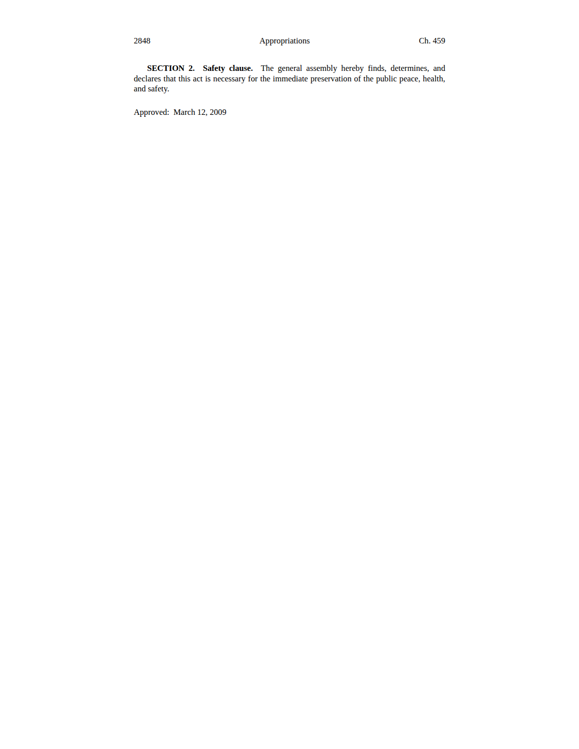2848 Appropriations Ch. 459
SECTION 2. Safety clause. The general assembly hereby finds, determines, and declares that this act is necessary for the immediate preservation of the public peace, health, and safety.
Approved: March 12, 2009